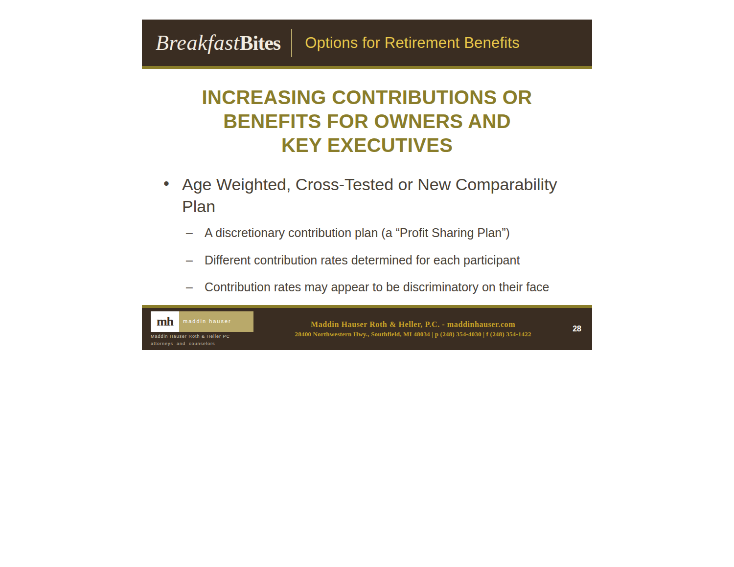Breakfast Bites
Options for Retirement Benefits
Increasing Contributions or
Benefits for Owners and
Key Executives
Age Weighted, Cross-Tested or New Comparability Plan
A discretionary contribution plan (a “Profit Sharing Plan”)
Different contribution rates determined for each participant
Contribution rates may appear to be discriminatory on their face
mh
maddin hauser
Maddin Hauser Roth & Heller PC
attorneys and counselors
Maddin Hauser Roth & Heller, P.C. - maddinhauser.com
28400 Northwestern Hwy., Southfield, MI 48034 | p (248) 354-4030 | f (248) 354-1422
28